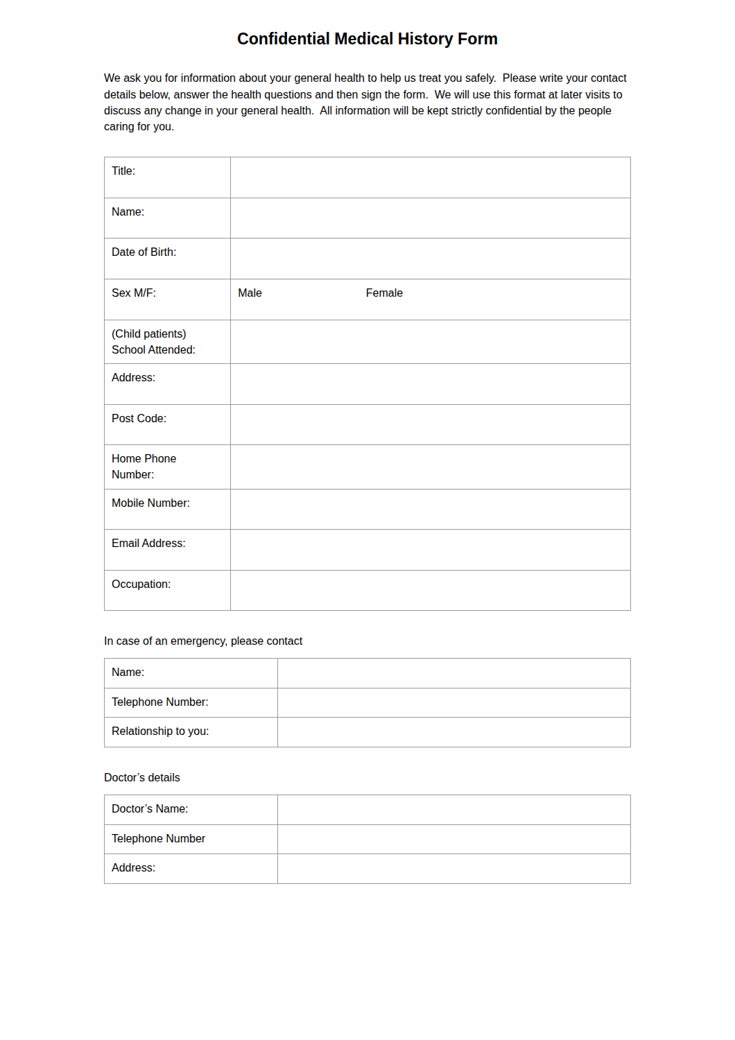Confidential Medical History Form
We ask you for information about your general health to help us treat you safely. Please write your contact details below, answer the health questions and then sign the form. We will use this format at later visits to discuss any change in your general health. All information will be kept strictly confidential by the people caring for you.
| Title: | |
| Name: | |
| Date of Birth: | |
| Sex M/F: | Male Female |
| (Child patients) School Attended: | |
| Address: | |
| Post Code: | |
| Home Phone Number: | |
| Mobile Number: | |
| Email Address: | |
| Occupation: | |
In case of an emergency, please contact
| Name: | |
| Telephone Number: | |
| Relationship to you: | |
Doctor’s details
| Doctor’s Name: | |
| Telephone Number | |
| Address: | |